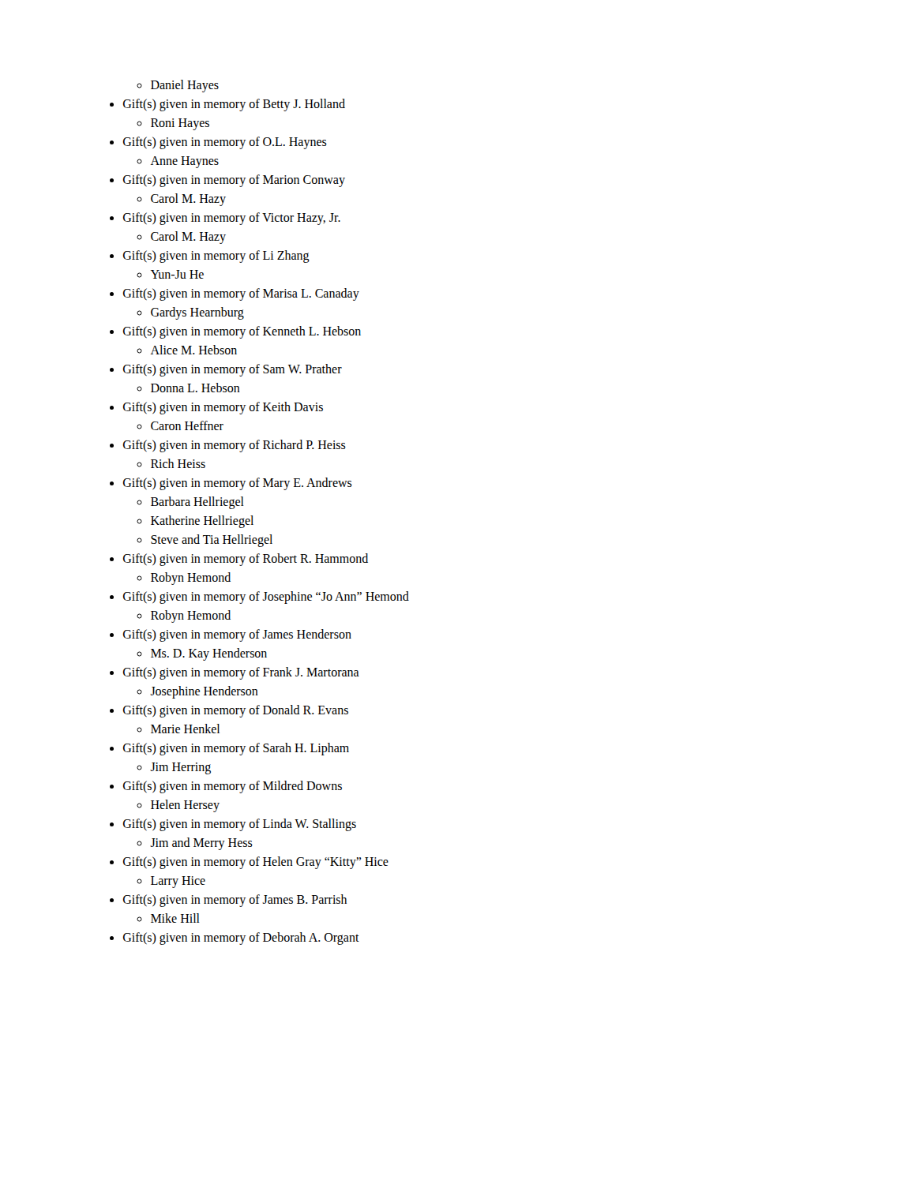Daniel Hayes
Gift(s) given in memory of Betty J. Holland
Roni Hayes
Gift(s) given in memory of O.L. Haynes
Anne Haynes
Gift(s) given in memory of Marion Conway
Carol M. Hazy
Gift(s) given in memory of Victor Hazy, Jr.
Carol M. Hazy
Gift(s) given in memory of Li Zhang
Yun-Ju He
Gift(s) given in memory of Marisa L. Canaday
Gardys Hearnburg
Gift(s) given in memory of Kenneth L. Hebson
Alice M. Hebson
Gift(s) given in memory of Sam W. Prather
Donna L. Hebson
Gift(s) given in memory of Keith Davis
Caron Heffner
Gift(s) given in memory of Richard P. Heiss
Rich Heiss
Gift(s) given in memory of Mary E. Andrews
Barbara Hellriegel
Katherine Hellriegel
Steve and Tia Hellriegel
Gift(s) given in memory of Robert R. Hammond
Robyn Hemond
Gift(s) given in memory of Josephine “Jo Ann” Hemond
Robyn Hemond
Gift(s) given in memory of James Henderson
Ms. D. Kay Henderson
Gift(s) given in memory of Frank J. Martorana
Josephine Henderson
Gift(s) given in memory of Donald R. Evans
Marie Henkel
Gift(s) given in memory of Sarah H. Lipham
Jim Herring
Gift(s) given in memory of Mildred Downs
Helen Hersey
Gift(s) given in memory of Linda W. Stallings
Jim and Merry Hess
Gift(s) given in memory of Helen Gray “Kitty” Hice
Larry Hice
Gift(s) given in memory of James B. Parrish
Mike Hill
Gift(s) given in memory of Deborah A. Organt